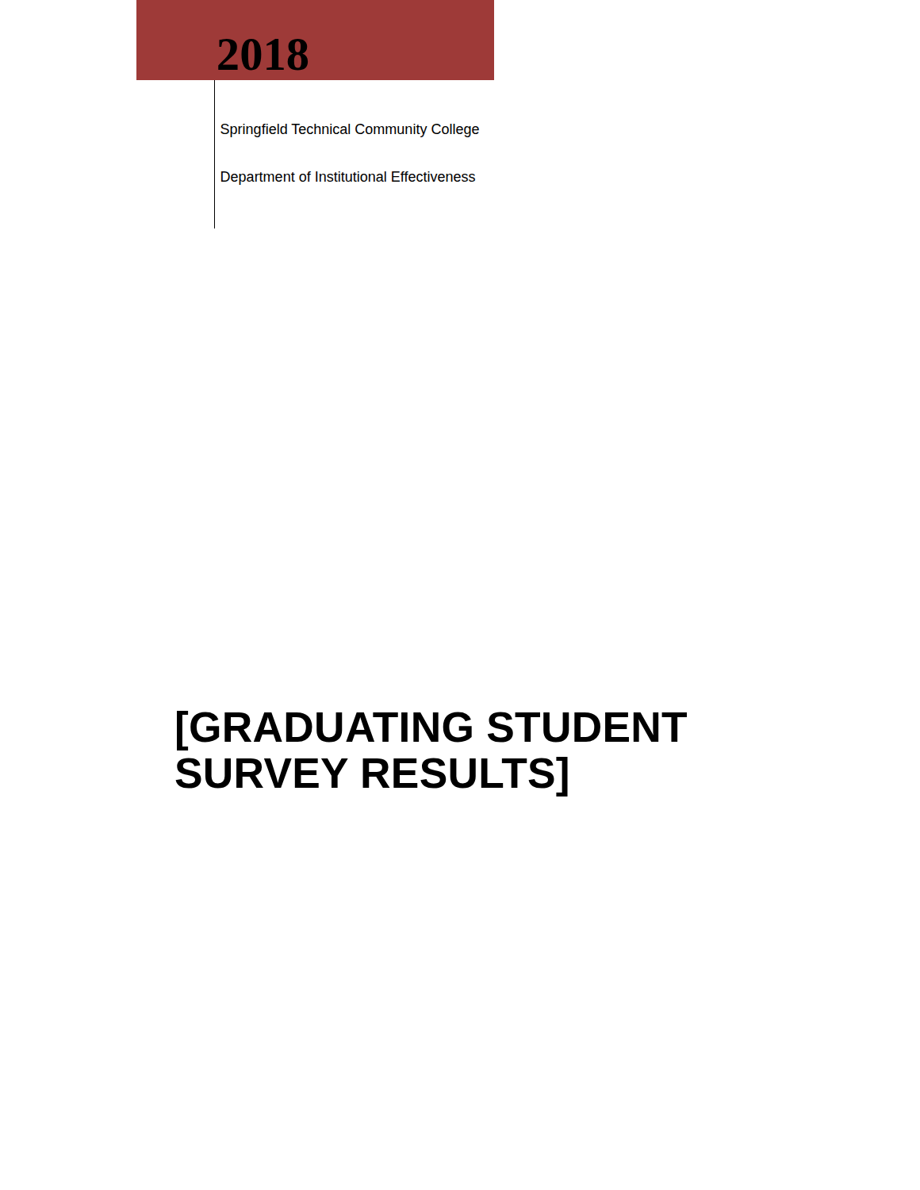2018
Springfield Technical Community College
Department of Institutional Effectiveness
[GRADUATING STUDENT SURVEY RESULTS]